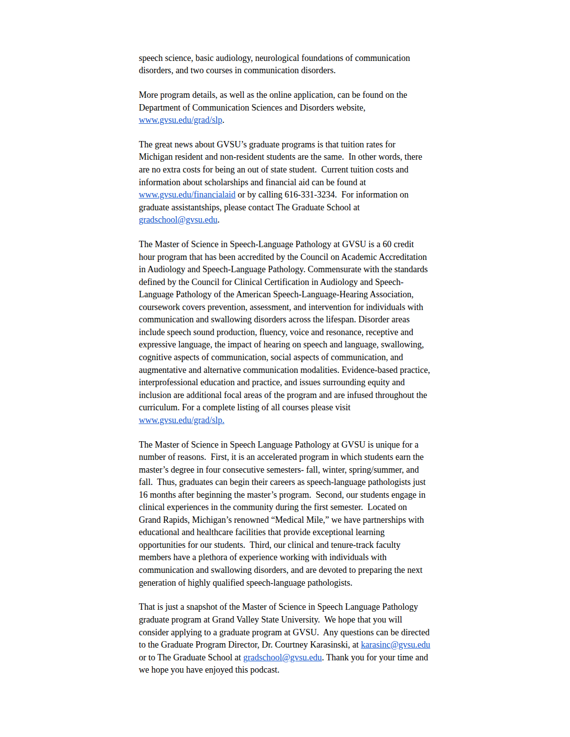speech science, basic audiology, neurological foundations of communication disorders, and two courses in communication disorders.
More program details, as well as the online application, can be found on the Department of Communication Sciences and Disorders website, www.gvsu.edu/grad/slp.
The great news about GVSU’s graduate programs is that tuition rates for Michigan resident and non-resident students are the same. In other words, there are no extra costs for being an out of state student. Current tuition costs and information about scholarships and financial aid can be found at www.gvsu.edu/financialaid or by calling 616-331-3234. For information on graduate assistantships, please contact The Graduate School at gradschool@gvsu.edu.
The Master of Science in Speech-Language Pathology at GVSU is a 60 credit hour program that has been accredited by the Council on Academic Accreditation in Audiology and Speech-Language Pathology. Commensurate with the standards defined by the Council for Clinical Certification in Audiology and Speech-Language Pathology of the American Speech-Language-Hearing Association, coursework covers prevention, assessment, and intervention for individuals with communication and swallowing disorders across the lifespan. Disorder areas include speech sound production, fluency, voice and resonance, receptive and expressive language, the impact of hearing on speech and language, swallowing, cognitive aspects of communication, social aspects of communication, and augmentative and alternative communication modalities. Evidence-based practice, interprofessional education and practice, and issues surrounding equity and inclusion are additional focal areas of the program and are infused throughout the curriculum. For a complete listing of all courses please visit www.gvsu.edu/grad/slp.
The Master of Science in Speech Language Pathology at GVSU is unique for a number of reasons. First, it is an accelerated program in which students earn the master’s degree in four consecutive semesters- fall, winter, spring/summer, and fall. Thus, graduates can begin their careers as speech-language pathologists just 16 months after beginning the master’s program. Second, our students engage in clinical experiences in the community during the first semester. Located on Grand Rapids, Michigan’s renowned “Medical Mile,” we have partnerships with educational and healthcare facilities that provide exceptional learning opportunities for our students. Third, our clinical and tenure-track faculty members have a plethora of experience working with individuals with communication and swallowing disorders, and are devoted to preparing the next generation of highly qualified speech-language pathologists.
That is just a snapshot of the Master of Science in Speech Language Pathology graduate program at Grand Valley State University. We hope that you will consider applying to a graduate program at GVSU. Any questions can be directed to the Graduate Program Director, Dr. Courtney Karasinski, at karasinc@gvsu.edu or to The Graduate School at gradschool@gvsu.edu. Thank you for your time and we hope you have enjoyed this podcast.